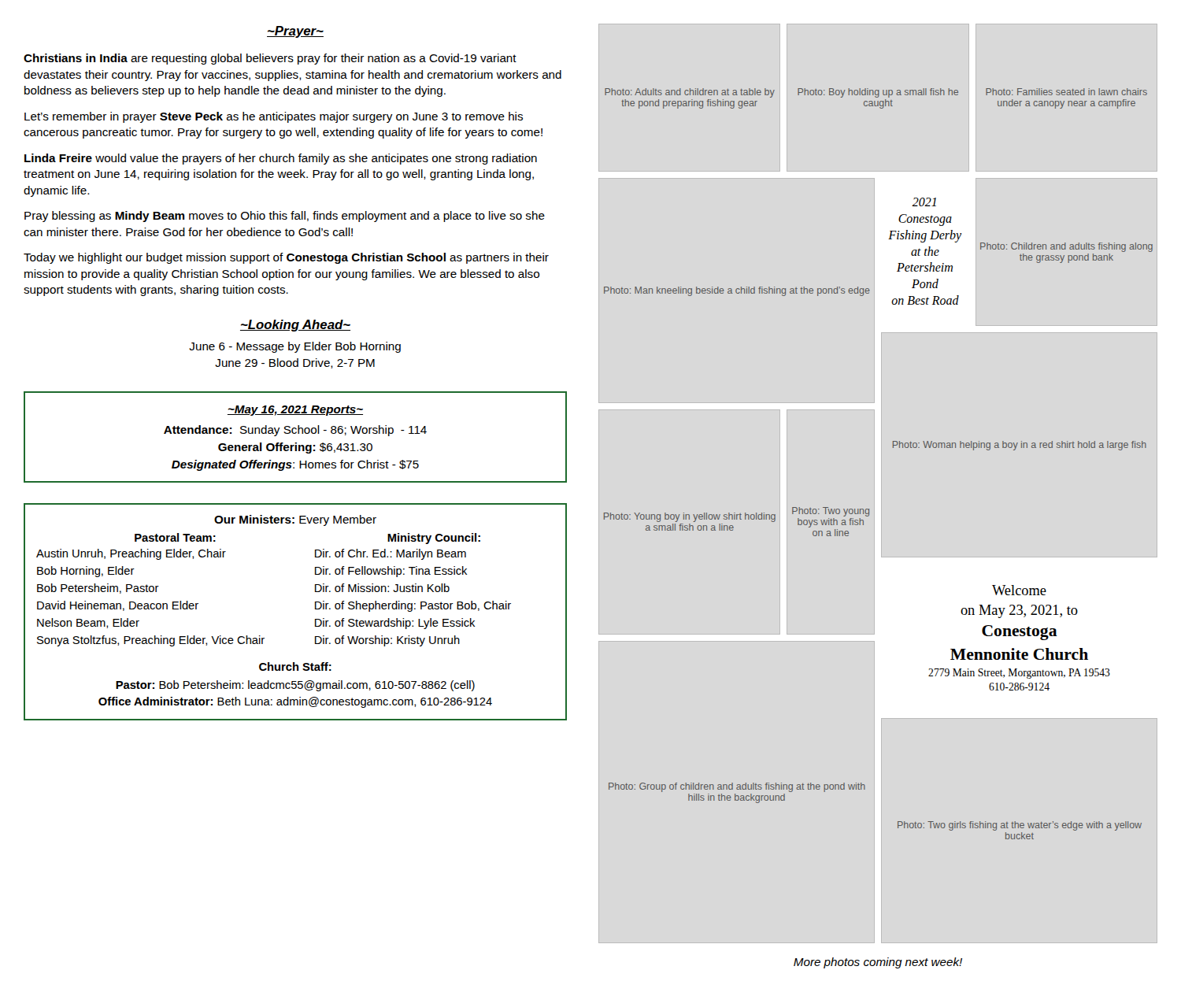~Prayer~
Christians in India are requesting global believers pray for their nation as a Covid-19 variant devastates their country. Pray for vaccines, supplies, stamina for health and crematorium workers and boldness as believers step up to help handle the dead and minister to the dying.
Let’s remember in prayer Steve Peck as he anticipates major surgery on June 3 to remove his cancerous pancreatic tumor. Pray for surgery to go well, extending quality of life for years to come!
Linda Freire would value the prayers of her church family as she anticipates one strong radiation treatment on June 14, requiring isolation for the week. Pray for all to go well, granting Linda long, dynamic life.
Pray blessing as Mindy Beam moves to Ohio this fall, finds employment and a place to live so she can minister there. Praise God for her obedience to God’s call!
Today we highlight our budget mission support of Conestoga Christian School as partners in their mission to provide a quality Christian School option for our young families. We are blessed to also support students with grants, sharing tuition costs.
~Looking Ahead~
June 6 - Message by Elder Bob Horning
June 29 - Blood Drive, 2-7 PM
~May 16, 2021 Reports~
Attendance: Sunday School - 86; Worship - 114
General Offering: $6,431.30
Designated Offerings: Homes for Christ - $75
Our Ministers: Every Member
| Pastoral Team: | Ministry Council: |
| --- | --- |
| Austin Unruh, Preaching Elder, Chair | Dir. of Chr. Ed.: Marilyn Beam |
| Bob Horning, Elder | Dir. of Fellowship: Tina Essick |
| Bob Petersheim, Pastor | Dir. of Mission: Justin Kolb |
| David Heineman, Deacon Elder | Dir. of Shepherding: Pastor Bob, Chair |
| Nelson Beam, Elder | Dir. of Stewardship: Lyle Essick |
| Sonya Stoltzfus, Preaching Elder, Vice Chair | Dir. of Worship: Kristy Unruh |
Church Staff:
Pastor: Bob Petersheim: leadcmc55@gmail.com, 610-507-8862 (cell)
Office Administrator: Beth Luna: admin@conestogamc.com, 610-286-9124
Photo: Adults and children at a table by the pond preparing fishing gear
Photo: Boy holding up a small fish he caught
Photo: Families seated in lawn chairs under a canopy near a campfire
Photo: Man kneeling beside a child fishing at the pond’s edge
2021 Conestoga Fishing Derby
at the Petersheim Pond
on Best Road
Photo: Children and adults fishing along the grassy pond bank
Photo: Woman helping a boy in a red shirt hold a large fish
Photo: Young boy in yellow shirt holding a small fish on a line
Photo: Two young boys with a fish on a line
Photo: Group of children and adults fishing at the pond with hills in the background
Welcome
on May 23, 2021, to
Conestoga
Mennonite Church
2779 Main Street, Morgantown, PA 19543
610-286-9124
Photo: Two girls fishing at the water’s edge with a yellow bucket
More photos coming next week!